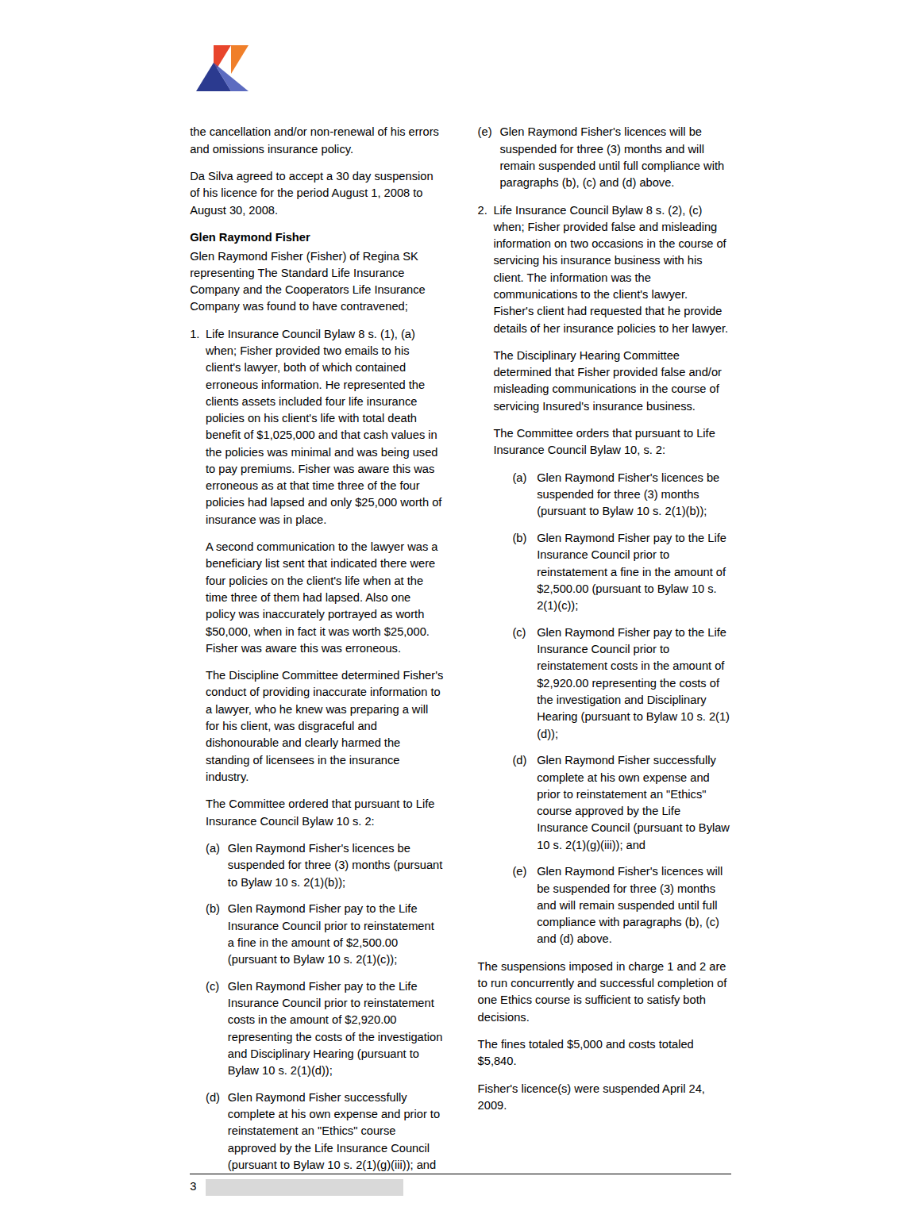the cancellation and/or non-renewal of his errors and omissions insurance policy.
Da Silva agreed to accept a 30 day suspension of his licence for the period August 1, 2008 to August 30, 2008.
Glen Raymond Fisher
Glen Raymond Fisher (Fisher) of Regina SK representing The Standard Life Insurance Company and the Cooperators Life Insurance Company was found to have contravened;
Life Insurance Council Bylaw 8 s. (1), (a) when; Fisher provided two emails to his client's lawyer, both of which contained erroneous information. He represented the clients assets included four life insurance policies on his client's life with total death benefit of $1,025,000 and that cash values in the policies was minimal and was being used to pay premiums. Fisher was aware this was erroneous as at that time three of the four policies had lapsed and only $25,000 worth of insurance was in place.
A second communication to the lawyer was a beneficiary list sent that indicated there were four policies on the client's life when at the time three of them had lapsed. Also one policy was inaccurately portrayed as worth $50,000, when in fact it was worth $25,000. Fisher was aware this was erroneous.
The Discipline Committee determined Fisher's conduct of providing inaccurate information to a lawyer, who he knew was preparing a will for his client, was disgraceful and dishonourable and clearly harmed the standing of licensees in the insurance industry.
The Committee ordered that pursuant to Life Insurance Council Bylaw 10 s. 2:
Glen Raymond Fisher's licences be suspended for three (3) months (pursuant to Bylaw 10 s. 2(1)(b));
Glen Raymond Fisher pay to the Life Insurance Council prior to reinstatement a fine in the amount of $2,500.00 (pursuant to Bylaw 10 s. 2(1)(c));
Glen Raymond Fisher pay to the Life Insurance Council prior to reinstatement costs in the amount of $2,920.00 representing the costs of the investigation and Disciplinary Hearing (pursuant to Bylaw 10 s. 2(1)(d));
Glen Raymond Fisher successfully complete at his own expense and prior to reinstatement an "Ethics" course approved by the Life Insurance Council (pursuant to Bylaw 10 s. 2(1)(g)(iii)); and
Glen Raymond Fisher's licences will be suspended for three (3) months and will remain suspended until full compliance with paragraphs (b), (c) and (d) above.
Life Insurance Council Bylaw 8 s. (2), (c) when; Fisher provided false and misleading information on two occasions in the course of servicing his insurance business with his client. The information was the communications to the client's lawyer. Fisher's client had requested that he provide details of her insurance policies to her lawyer.
The Disciplinary Hearing Committee determined that Fisher provided false and/or misleading communications in the course of servicing Insured's insurance business.
The Committee orders that pursuant to Life Insurance Council Bylaw 10, s. 2:
Glen Raymond Fisher's licences be suspended for three (3) months (pursuant to Bylaw 10 s. 2(1)(b));
Glen Raymond Fisher pay to the Life Insurance Council prior to reinstatement a fine in the amount of $2,500.00 (pursuant to Bylaw 10 s. 2(1)(c));
Glen Raymond Fisher pay to the Life Insurance Council prior to reinstatement costs in the amount of $2,920.00 representing the costs of the investigation and Disciplinary Hearing (pursuant to Bylaw 10 s. 2(1)(d));
Glen Raymond Fisher successfully complete at his own expense and prior to reinstatement an "Ethics" course approved by the Life Insurance Council (pursuant to Bylaw 10 s. 2(1)(g)(iii)); and
Glen Raymond Fisher's licences will be suspended for three (3) months and will remain suspended until full compliance with paragraphs (b), (c) and (d) above.
The suspensions imposed in charge 1 and 2 are to run concurrently and successful completion of one Ethics course is sufficient to satisfy both decisions.
The fines totaled $5,000 and costs totaled $5,840.
Fisher's licence(s) were suspended April 24, 2009.
3